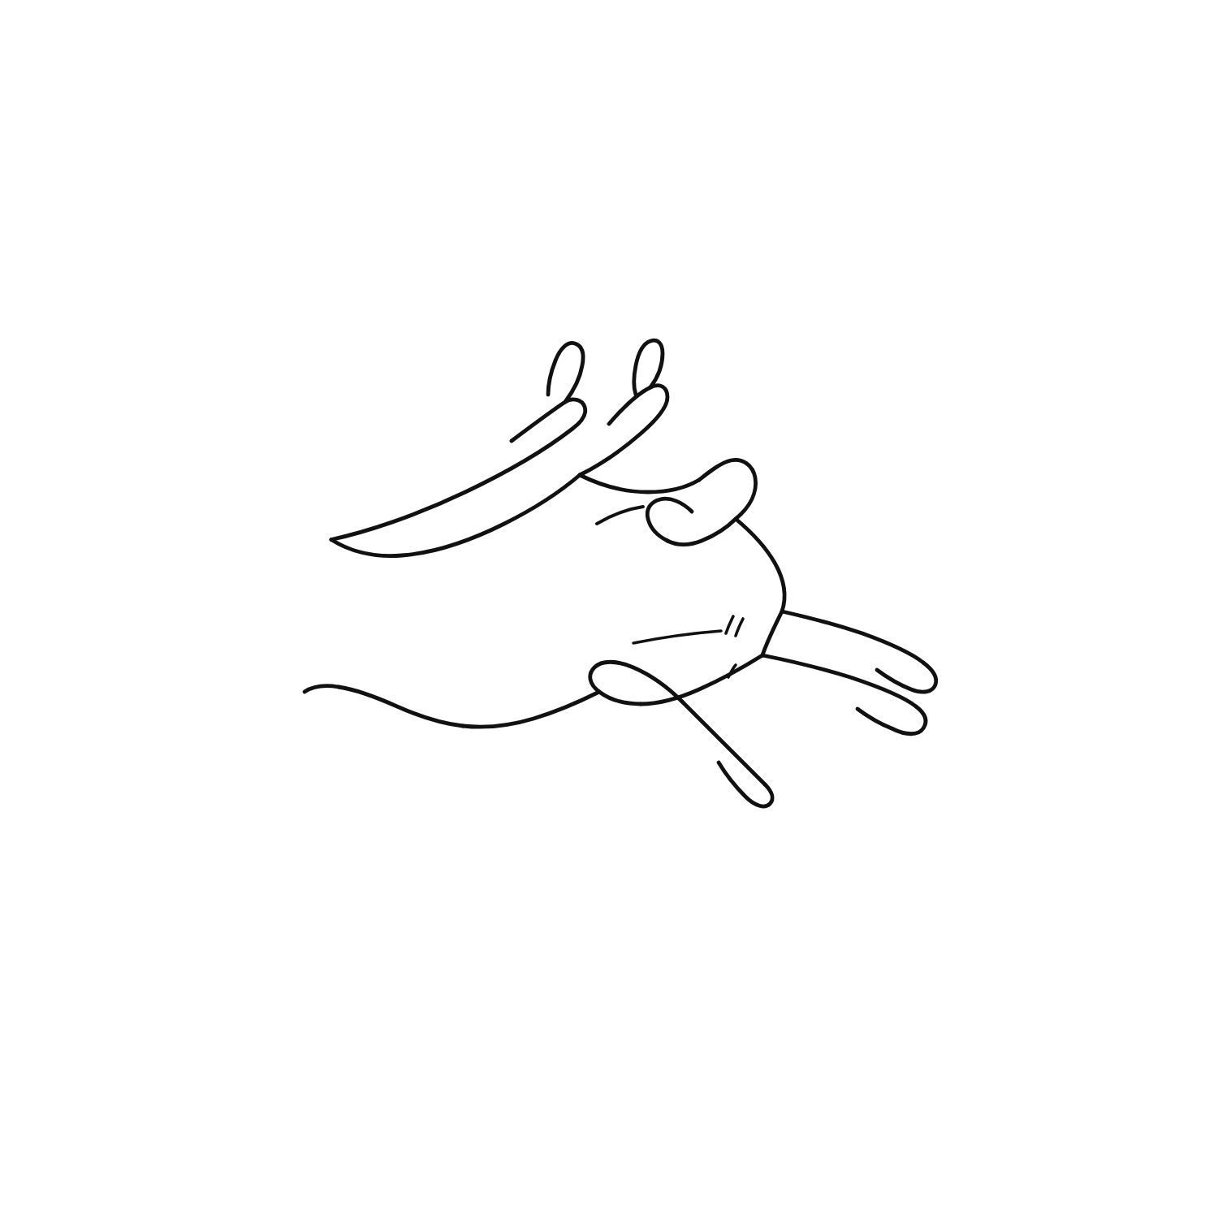Line drawing of a hand A minimal black ink contour drawing of a hand seen from the side, with the index and middle fingers extended upward to the left, the ring and little fingers pointing right, and the thumb curled beneath.